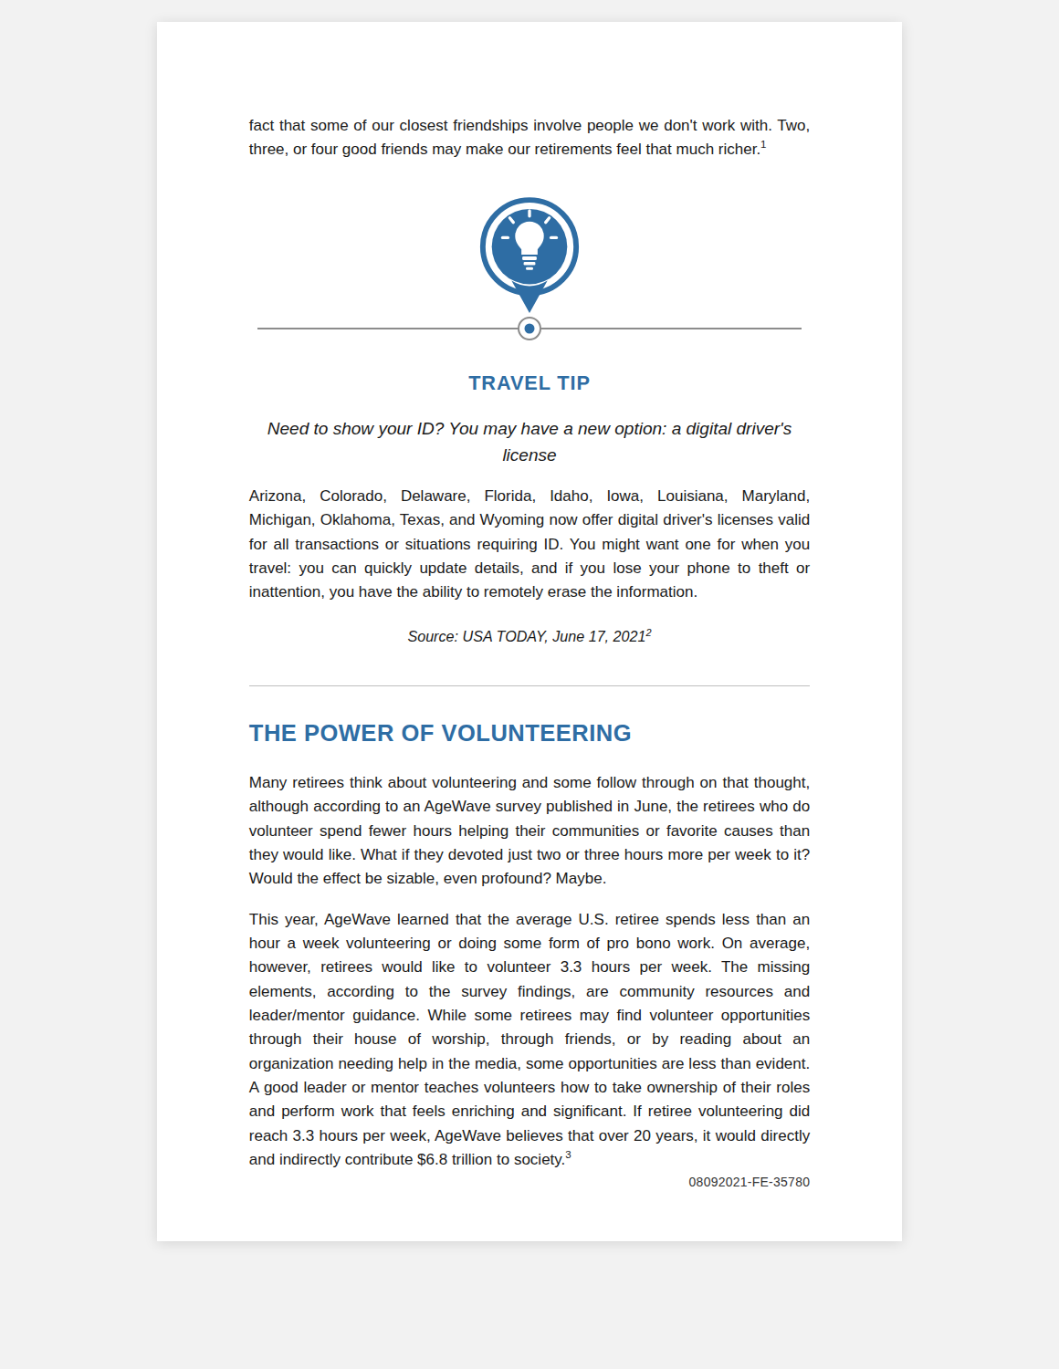fact that some of our closest friendships involve people we don't work with. Two, three, or four good friends may make our retirements feel that much richer.1
TRAVEL TIP
Need to show your ID? You may have a new option: a digital driver's license
Arizona, Colorado, Delaware, Florida, Idaho, Iowa, Louisiana, Maryland, Michigan, Oklahoma, Texas, and Wyoming now offer digital driver's licenses valid for all transactions or situations requiring ID. You might want one for when you travel: you can quickly update details, and if you lose your phone to theft or inattention, you have the ability to remotely erase the information.
Source: USA TODAY, June 17, 20212
The Power of Volunteering
Many retirees think about volunteering and some follow through on that thought, although according to an AgeWave survey published in June, the retirees who do volunteer spend fewer hours helping their communities or favorite causes than they would like. What if they devoted just two or three hours more per week to it? Would the effect be sizable, even profound? Maybe.
This year, AgeWave learned that the average U.S. retiree spends less than an hour a week volunteering or doing some form of pro bono work. On average, however, retirees would like to volunteer 3.3 hours per week. The missing elements, according to the survey findings, are community resources and leader/mentor guidance. While some retirees may find volunteer opportunities through their house of worship, through friends, or by reading about an organization needing help in the media, some opportunities are less than evident. A good leader or mentor teaches volunteers how to take ownership of their roles and perform work that feels enriching and significant. If retiree volunteering did reach 3.3 hours per week, AgeWave believes that over 20 years, it would directly and indirectly contribute $6.8 trillion to society.3
08092021-FE-35780